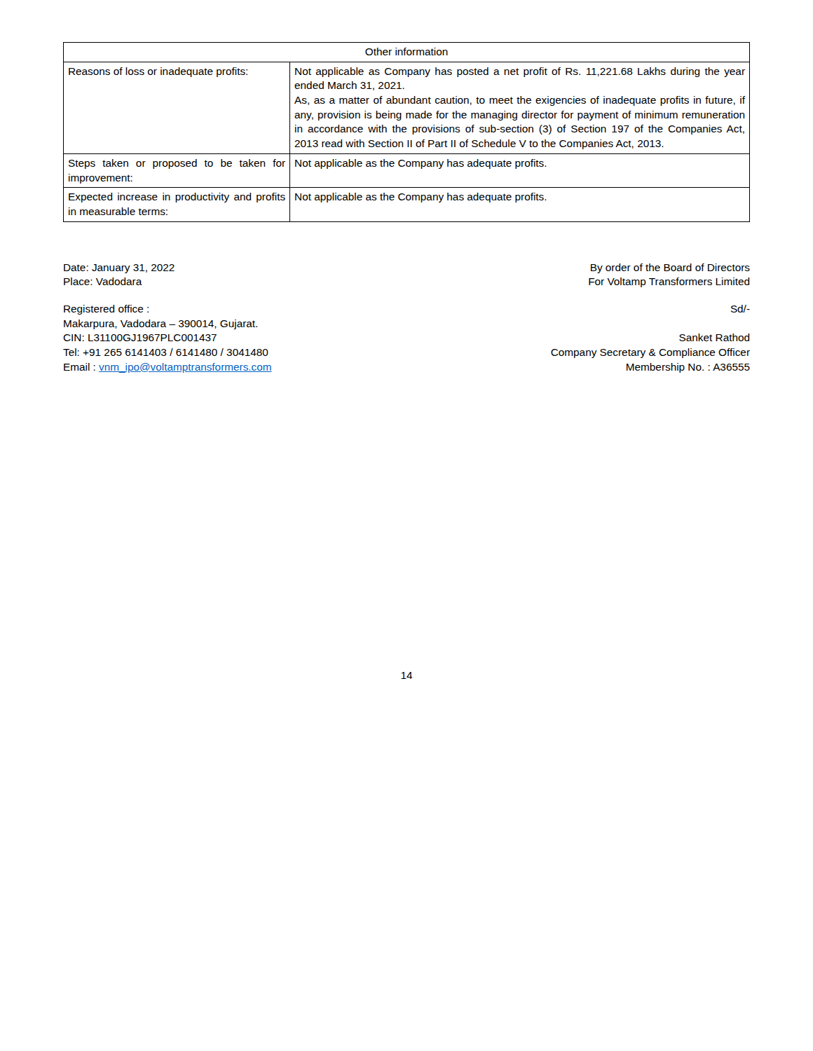| Other information |
| --- |
| Reasons of loss or inadequate profits: | Not applicable as Company has posted a net profit of Rs. 11,221.68 Lakhs during the year ended March 31, 2021. As, as a matter of abundant caution, to meet the exigencies of inadequate profits in future, if any, provision is being made for the managing director for payment of minimum remuneration in accordance with the provisions of sub-section (3) of Section 197 of the Companies Act, 2013 read with Section II of Part II of Schedule V to the Companies Act, 2013. |
| Steps taken or proposed to be taken for improvement: | Not applicable as the Company has adequate profits. |
| Expected increase in productivity and profits in measurable terms: | Not applicable as the Company has adequate profits. |
| Date: January 31, 2022 | By order of the Board of Directors |
| Place: Vadodara | For Voltamp Transformers Limited |
| Registered office : | Sd/- |
| Makarpura, Vadodara – 390014, Gujarat. | |
| CIN: L31100GJ1967PLC001437 | Sanket Rathod |
| Tel: +91 265 6141403 / 6141480 / 3041480 | Company Secretary & Compliance Officer |
| Email : vnm_ipo@voltamptransformers.com | Membership No. : A36555 |
14